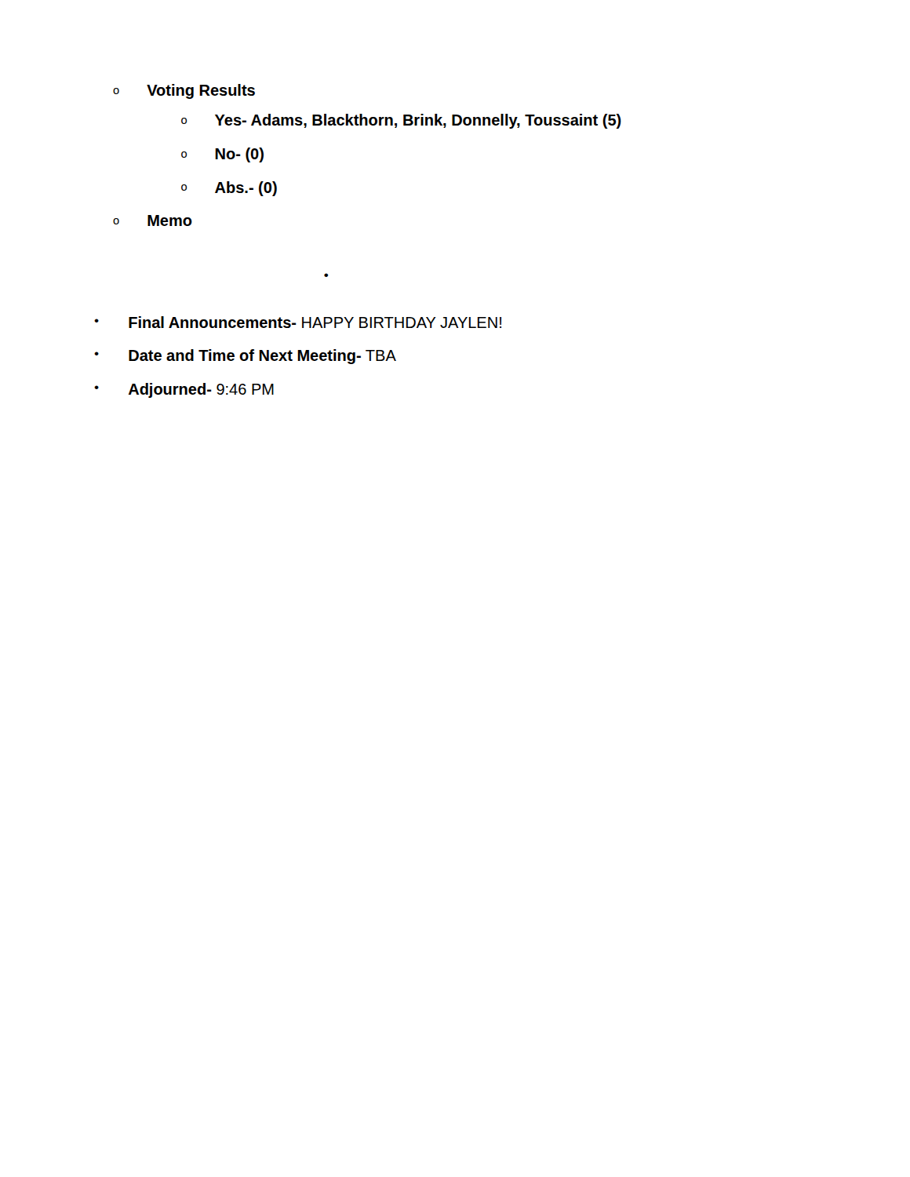Voting Results
Yes- Adams, Blackthorn, Brink, Donnelly, Toussaint (5)
No- (0)
Abs.- (0)
Memo
Final Announcements- HAPPY BIRTHDAY JAYLEN!
Date and Time of Next Meeting- TBA
Adjourned- 9:46 PM